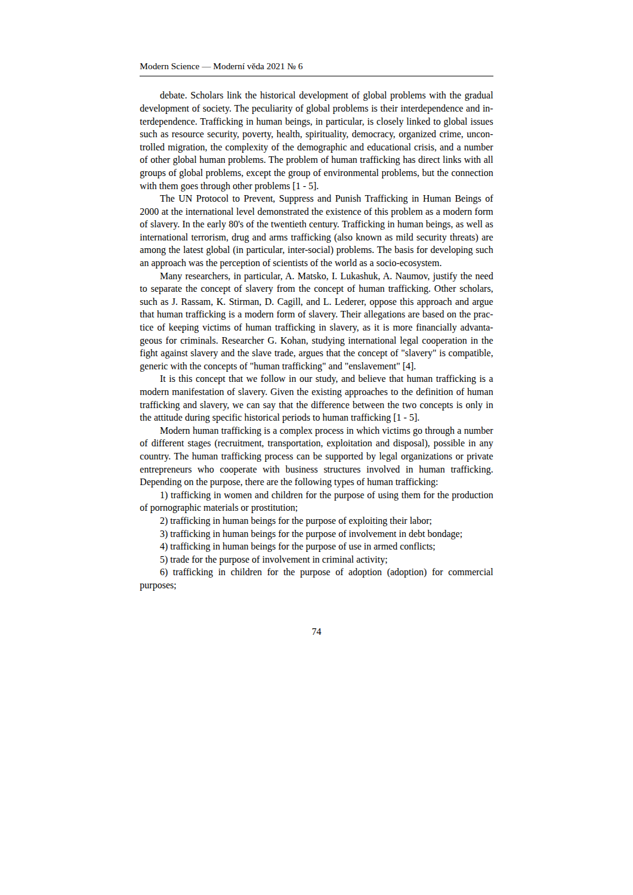Modern Science — Moderní věda 2021 № 6
debate. Scholars link the historical development of global problems with the gradual development of society. The peculiarity of global problems is their interdependence and interdependence. Trafficking in human beings, in particular, is closely linked to global issues such as resource security, poverty, health, spirituality, democracy, organized crime, uncontrolled migration, the complexity of the demographic and educational crisis, and a number of other global human problems. The problem of human trafficking has direct links with all groups of global problems, except the group of environmental problems, but the connection with them goes through other problems [1 - 5].
The UN Protocol to Prevent, Suppress and Punish Trafficking in Human Beings of 2000 at the international level demonstrated the existence of this problem as a modern form of slavery. In the early 80's of the twentieth century. Trafficking in human beings, as well as international terrorism, drug and arms trafficking (also known as mild security threats) are among the latest global (in particular, inter-social) problems. The basis for developing such an approach was the perception of scientists of the world as a socio-ecosystem.
Many researchers, in particular, A. Matsko, I. Lukashuk, A. Naumov, justify the need to separate the concept of slavery from the concept of human trafficking. Other scholars, such as J. Rassam, K. Stirman, D. Cagill, and L. Lederer, oppose this approach and argue that human trafficking is a modern form of slavery. Their allegations are based on the practice of keeping victims of human trafficking in slavery, as it is more financially advantageous for criminals. Researcher G. Kohan, studying international legal cooperation in the fight against slavery and the slave trade, argues that the concept of "slavery" is compatible, generic with the concepts of "human trafficking" and "enslavement" [4].
It is this concept that we follow in our study, and believe that human trafficking is a modern manifestation of slavery. Given the existing approaches to the definition of human trafficking and slavery, we can say that the difference between the two concepts is only in the attitude during specific historical periods to human trafficking [1 - 5].
Modern human trafficking is a complex process in which victims go through a number of different stages (recruitment, transportation, exploitation and disposal), possible in any country. The human trafficking process can be supported by legal organizations or private entrepreneurs who cooperate with business structures involved in human trafficking. Depending on the purpose, there are the following types of human trafficking:
1) trafficking in women and children for the purpose of using them for the production of pornographic materials or prostitution;
2) trafficking in human beings for the purpose of exploiting their labor;
3) trafficking in human beings for the purpose of involvement in debt bondage;
4) trafficking in human beings for the purpose of use in armed conflicts;
5) trade for the purpose of involvement in criminal activity;
6) trafficking in children for the purpose of adoption (adoption) for commercial purposes;
74